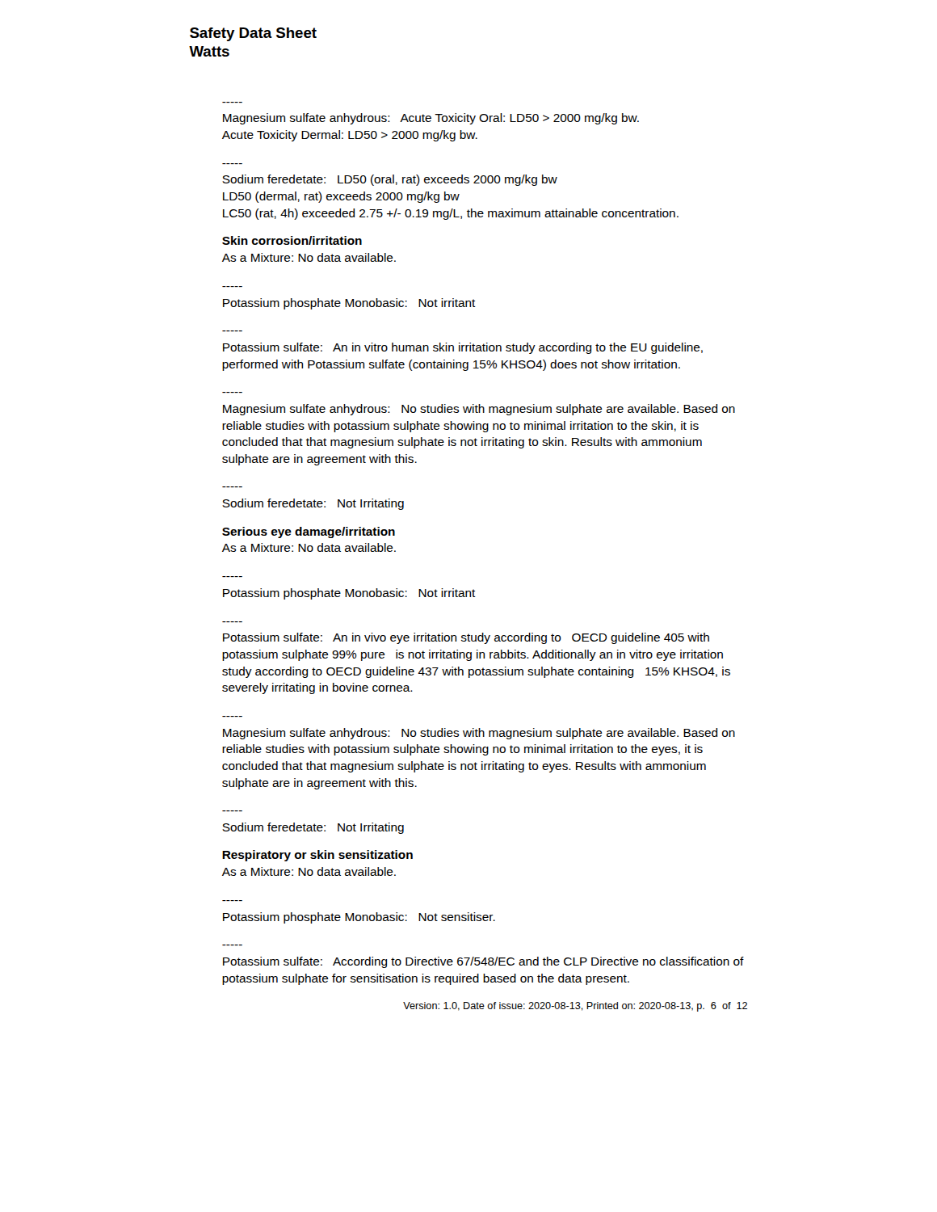Safety Data SheetWatts
-----
Magnesium sulfate anhydrous: Acute Toxicity Oral: LD50 > 2000 mg/kg bw.
Acute Toxicity Dermal: LD50 > 2000 mg/kg bw.
-----
Sodium feredetate: LD50 (oral, rat) exceeds 2000 mg/kg bw
LD50 (dermal, rat) exceeds 2000 mg/kg bw
LC50 (rat, 4h) exceeded 2.75 +/- 0.19 mg/L, the maximum attainable concentration.
Skin corrosion/irritation
As a Mixture: No data available.
-----
Potassium phosphate Monobasic: Not irritant
-----
Potassium sulfate: An in vitro human skin irritation study according to the EU guideline, performed with Potassium sulfate (containing 15% KHSO4) does not show irritation.
-----
Magnesium sulfate anhydrous: No studies with magnesium sulphate are available. Based on reliable studies with potassium sulphate showing no to minimal irritation to the skin, it is concluded that that magnesium sulphate is not irritating to skin. Results with ammonium sulphate are in agreement with this.
-----
Sodium feredetate: Not Irritating
Serious eye damage/irritation
As a Mixture: No data available.
-----
Potassium phosphate Monobasic: Not irritant
-----
Potassium sulfate: An in vivo eye irritation study according to OECD guideline 405 with potassium sulphate 99% pure is not irritating in rabbits. Additionally an in vitro eye irritation study according to OECD guideline 437 with potassium sulphate containing 15% KHSO4, is severely irritating in bovine cornea.
-----
Magnesium sulfate anhydrous: No studies with magnesium sulphate are available. Based on reliable studies with potassium sulphate showing no to minimal irritation to the eyes, it is concluded that that magnesium sulphate is not irritating to eyes. Results with ammonium sulphate are in agreement with this.
-----
Sodium feredetate: Not Irritating
Respiratory or skin sensitization
As a Mixture: No data available.
-----
Potassium phosphate Monobasic: Not sensitiser.
-----
Potassium sulfate: According to Directive 67/548/EC and the CLP Directive no classification of potassium sulphate for sensitisation is required based on the data present.
Version: 1.0, Date of issue: 2020-08-13, Printed on: 2020-08-13, p. 6 of 12